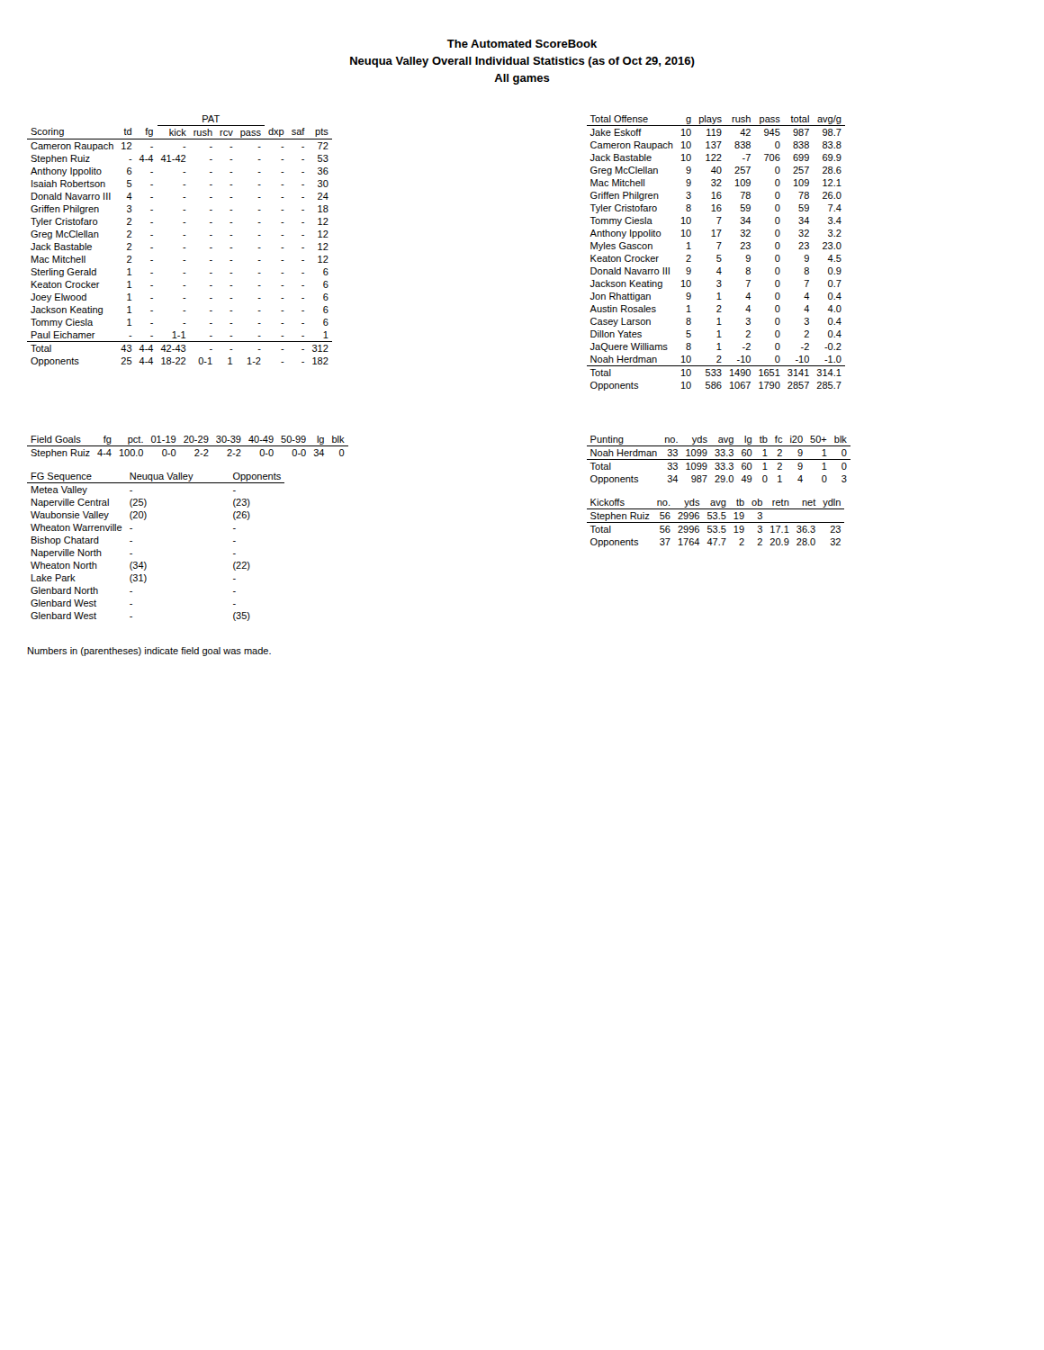The Automated ScoreBook
Neuqua Valley Overall Individual Statistics (as of Oct 29, 2016)
All games
| / / / / PAT / / / / / Scoring / td / fg / kick / rush / rcv / pass / dxp / saf / pts / / Cameron Raupach / 12 / - / - / - / - / - / - / - / 72 / / Stephen Ruiz / - / 4-4 / 41-42 / - / - / - / - / - / 53 / / Anthony Ippolito / 6 / - / - / - / - / - / - / - / 36 / / Isaiah Robertson / 5 / - / - / - / - / - / - / - / 30 / / Donald Navarro III / 4 / - / - / - / - / - / - / - / 24 / / Griffen Philgren / 3 / - / - / - / - / - / - / - / 18 / / Tyler Cristofaro / 2 / - / - / - / - / - / - / - / 12 / / Greg McClellan / 2 / - / - / - / - / - / - / - / 12 / / Jack Bastable / 2 / - / - / - / - / - / - / - / 12 / / Mac Mitchell / 2 / - / - / - / - / - / - / - / 12 / / Sterling Gerald / 1 / - / - / - / - / - / - / - / 6 / / Keaton Crocker / 1 / - / - / - / - / - / - / - / 6 / / Joey Elwood / 1 / - / - / - / - / - / - / - / 6 / / Jackson Keating / 1 / - / - / - / - / - / - / - / 6 / / Tommy Ciesla / 1 / - / - / - / - / - / - / - / 6 / / Paul Eichamer / - / - / 1-1 / - / - / - / - / - / 1 / / Total / 43 / 4-4 / 42-43 / - / - / - / - / - / 312 / / Opponents / 25 / 4-4 / 18-22 / 0-1 / 1 / 1-2 / - / - / 182 / | | / Total Offense / g / plays / rush / pass / total / avg/g / / --- / --- / --- / --- / --- / --- / --- / / Jake Eskoff / 10 / 119 / 42 / 945 / 987 / 98.7 / / Cameron Raupach / 10 / 137 / 838 / 0 / 838 / 83.8 / / Jack Bastable / 10 / 122 / -7 / 706 / 699 / 69.9 / / Greg McClellan / 9 / 40 / 257 / 0 / 257 / 28.6 / / Mac Mitchell / 9 / 32 / 109 / 0 / 109 / 12.1 / / Griffen Philgren / 3 / 16 / 78 / 0 / 78 / 26.0 / / Tyler Cristofaro / 8 / 16 / 59 / 0 / 59 / 7.4 / / Tommy Ciesla / 10 / 7 / 34 / 0 / 34 / 3.4 / / Anthony Ippolito / 10 / 17 / 32 / 0 / 32 / 3.2 / / Myles Gascon / 1 / 7 / 23 / 0 / 23 / 23.0 / / Keaton Crocker / 2 / 5 / 9 / 0 / 9 / 4.5 / / Donald Navarro III / 9 / 4 / 8 / 0 / 8 / 0.9 / / Jackson Keating / 10 / 3 / 7 / 0 / 7 / 0.7 / / Jon Rhattigan / 9 / 1 / 4 / 0 / 4 / 0.4 / / Austin Rosales / 1 / 2 / 4 / 0 / 4 / 4.0 / / Casey Larson / 8 / 1 / 3 / 0 / 3 / 0.4 / / Dillon Yates / 5 / 1 / 2 / 0 / 2 / 0.4 / / JaQuere Williams / 8 / 1 / -2 / 0 / -2 / -0.2 / / Noah Herdman / 10 / 2 / -10 / 0 / -10 / -1.0 / / Total / 10 / 533 / 1490 / 1651 / 3141 / 314.1 / / Opponents / 10 / 586 / 1067 / 1790 / 2857 / 285.7 / |
| / Field Goals / fg / pct. / 01-19 / 20-29 / 30-39 / 40-49 / 50-99 / lg / blk / / --- / --- / --- / --- / --- / --- / --- / --- / --- / --- / / Stephen Ruiz / 4-4 / 100.0 / 0-0 / 2-2 / 2-2 / 0-0 / 0-0 / 34 / 0 / / FG Sequence / Neuqua Valley / Opponents / / --- / --- / --- / / Metea Valley / - / - / / Naperville Central / (25) / (23) / / Waubonsie Valley / (20) / (26) / / Wheaton Warrenville / - / - / / Bishop Chatard / - / - / / Naperville North / - / - / / Wheaton North / (34) / (22) / / Lake Park / (31) / - / / Glenbard North / - / - / / Glenbard West / - / - / / Glenbard West / - / (35) / | | / Punting / no. / yds / avg / lg / tb / fc / i20 / 50+ / blk / / --- / --- / --- / --- / --- / --- / --- / --- / --- / --- / / Noah Herdman / 33 / 1099 / 33.3 / 60 / 1 / 2 / 9 / 1 / 0 / / Total / 33 / 1099 / 33.3 / 60 / 1 / 2 / 9 / 1 / 0 / / Opponents / 34 / 987 / 29.0 / 49 / 0 / 1 / 4 / 0 / 3 / / Kickoffs / no. / yds / avg / tb / ob / retn / net / ydln / / --- / --- / --- / --- / --- / --- / --- / --- / --- / / Stephen Ruiz / 56 / 2996 / 53.5 / 19 / 3 / / / / / Total / 56 / 2996 / 53.5 / 19 / 3 / 17.1 / 36.3 / 23 / / Opponents / 37 / 1764 / 47.7 / 2 / 2 / 20.9 / 28.0 / 32 / |
Numbers in (parentheses) indicate field goal was made.